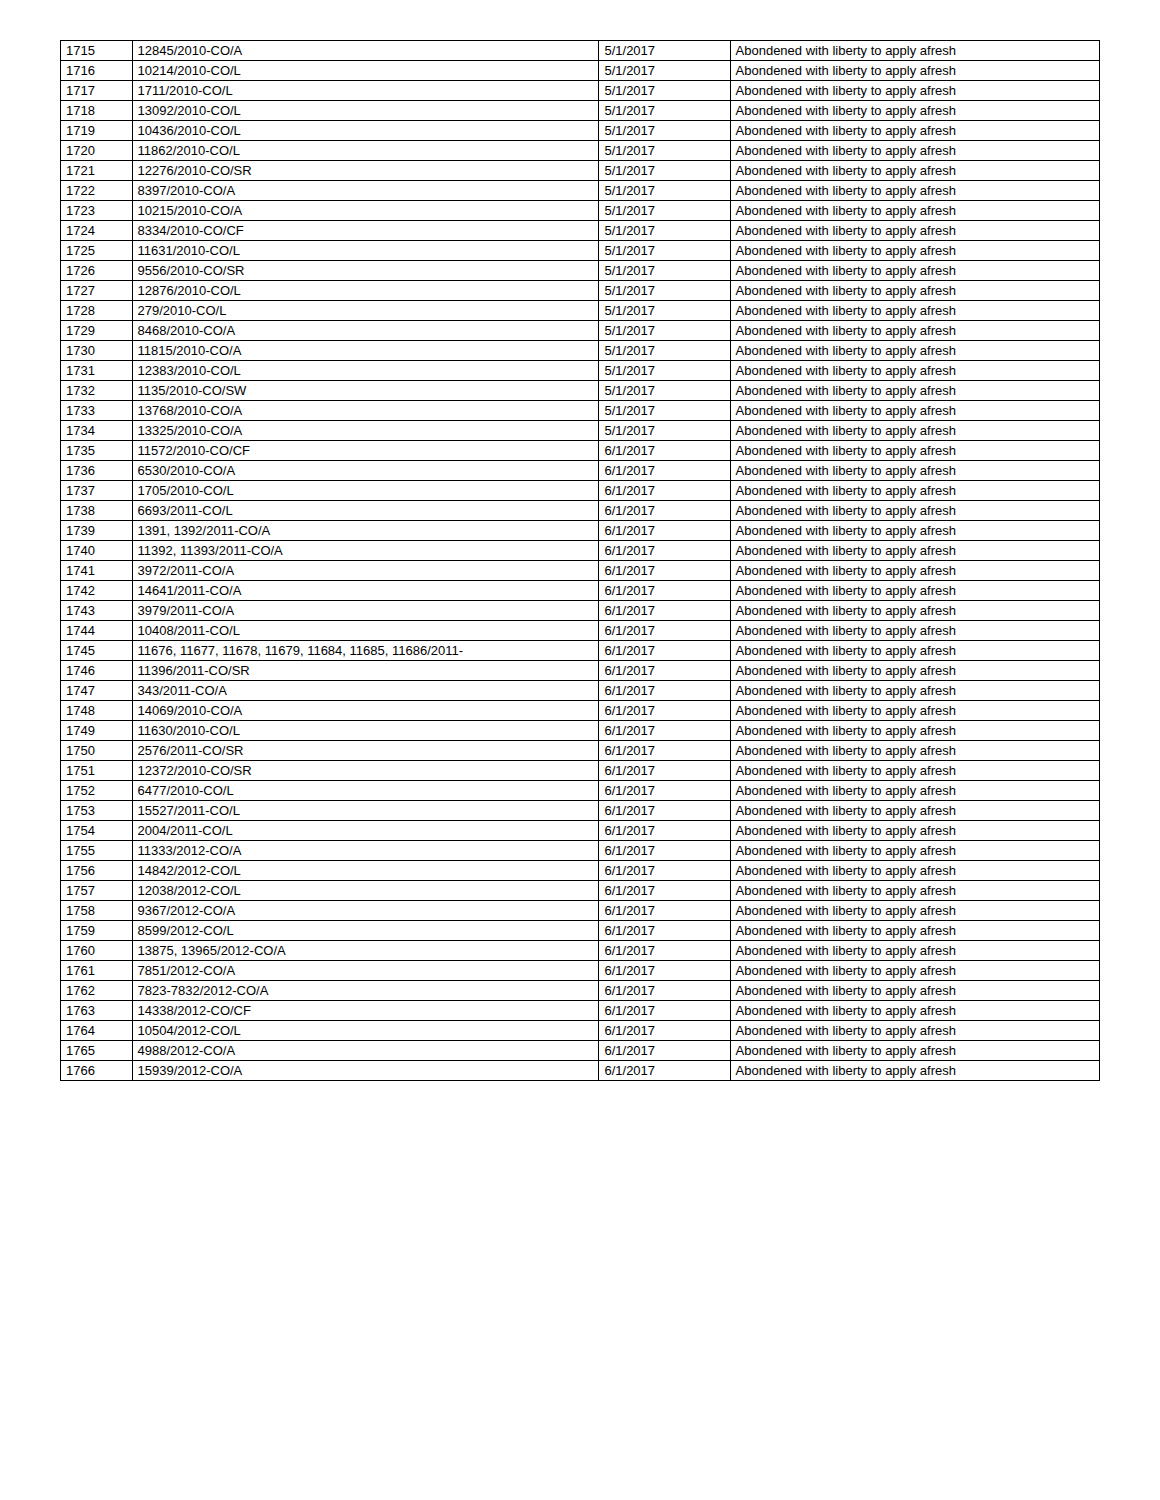| 1715 | 12845/2010-CO/A | 5/1/2017 | Abondened with liberty to apply afresh |
| 1716 | 10214/2010-CO/L | 5/1/2017 | Abondened with liberty to apply afresh |
| 1717 | 1711/2010-CO/L | 5/1/2017 | Abondened with liberty to apply afresh |
| 1718 | 13092/2010-CO/L | 5/1/2017 | Abondened with liberty to apply afresh |
| 1719 | 10436/2010-CO/L | 5/1/2017 | Abondened with liberty to apply afresh |
| 1720 | 11862/2010-CO/L | 5/1/2017 | Abondened with liberty to apply afresh |
| 1721 | 12276/2010-CO/SR | 5/1/2017 | Abondened with liberty to apply afresh |
| 1722 | 8397/2010-CO/A | 5/1/2017 | Abondened with liberty to apply afresh |
| 1723 | 10215/2010-CO/A | 5/1/2017 | Abondened with liberty to apply afresh |
| 1724 | 8334/2010-CO/CF | 5/1/2017 | Abondened with liberty to apply afresh |
| 1725 | 11631/2010-CO/L | 5/1/2017 | Abondened with liberty to apply afresh |
| 1726 | 9556/2010-CO/SR | 5/1/2017 | Abondened with liberty to apply afresh |
| 1727 | 12876/2010-CO/L | 5/1/2017 | Abondened with liberty to apply afresh |
| 1728 | 279/2010-CO/L | 5/1/2017 | Abondened with liberty to apply afresh |
| 1729 | 8468/2010-CO/A | 5/1/2017 | Abondened with liberty to apply afresh |
| 1730 | 11815/2010-CO/A | 5/1/2017 | Abondened with liberty to apply afresh |
| 1731 | 12383/2010-CO/L | 5/1/2017 | Abondened with liberty to apply afresh |
| 1732 | 1135/2010-CO/SW | 5/1/2017 | Abondened with liberty to apply afresh |
| 1733 | 13768/2010-CO/A | 5/1/2017 | Abondened with liberty to apply afresh |
| 1734 | 13325/2010-CO/A | 5/1/2017 | Abondened with liberty to apply afresh |
| 1735 | 11572/2010-CO/CF | 6/1/2017 | Abondened with liberty to apply afresh |
| 1736 | 6530/2010-CO/A | 6/1/2017 | Abondened with liberty to apply afresh |
| 1737 | 1705/2010-CO/L | 6/1/2017 | Abondened with liberty to apply afresh |
| 1738 | 6693/2011-CO/L | 6/1/2017 | Abondened with liberty to apply afresh |
| 1739 | 1391, 1392/2011-CO/A | 6/1/2017 | Abondened with liberty to apply afresh |
| 1740 | 11392, 11393/2011-CO/A | 6/1/2017 | Abondened with liberty to apply afresh |
| 1741 | 3972/2011-CO/A | 6/1/2017 | Abondened with liberty to apply afresh |
| 1742 | 14641/2011-CO/A | 6/1/2017 | Abondened with liberty to apply afresh |
| 1743 | 3979/2011-CO/A | 6/1/2017 | Abondened with liberty to apply afresh |
| 1744 | 10408/2011-CO/L | 6/1/2017 | Abondened with liberty to apply afresh |
| 1745 | 11676, 11677, 11678, 11679, 11684, 11685, 11686/2011- | 6/1/2017 | Abondened with liberty to apply afresh |
| 1746 | 11396/2011-CO/SR | 6/1/2017 | Abondened with liberty to apply afresh |
| 1747 | 343/2011-CO/A | 6/1/2017 | Abondened with liberty to apply afresh |
| 1748 | 14069/2010-CO/A | 6/1/2017 | Abondened with liberty to apply afresh |
| 1749 | 11630/2010-CO/L | 6/1/2017 | Abondened with liberty to apply afresh |
| 1750 | 2576/2011-CO/SR | 6/1/2017 | Abondened with liberty to apply afresh |
| 1751 | 12372/2010-CO/SR | 6/1/2017 | Abondened with liberty to apply afresh |
| 1752 | 6477/2010-CO/L | 6/1/2017 | Abondened with liberty to apply afresh |
| 1753 | 15527/2011-CO/L | 6/1/2017 | Abondened with liberty to apply afresh |
| 1754 | 2004/2011-CO/L | 6/1/2017 | Abondened with liberty to apply afresh |
| 1755 | 11333/2012-CO/A | 6/1/2017 | Abondened with liberty to apply afresh |
| 1756 | 14842/2012-CO/L | 6/1/2017 | Abondened with liberty to apply afresh |
| 1757 | 12038/2012-CO/L | 6/1/2017 | Abondened with liberty to apply afresh |
| 1758 | 9367/2012-CO/A | 6/1/2017 | Abondened with liberty to apply afresh |
| 1759 | 8599/2012-CO/L | 6/1/2017 | Abondened with liberty to apply afresh |
| 1760 | 13875, 13965/2012-CO/A | 6/1/2017 | Abondened with liberty to apply afresh |
| 1761 | 7851/2012-CO/A | 6/1/2017 | Abondened with liberty to apply afresh |
| 1762 | 7823-7832/2012-CO/A | 6/1/2017 | Abondened with liberty to apply afresh |
| 1763 | 14338/2012-CO/CF | 6/1/2017 | Abondened with liberty to apply afresh |
| 1764 | 10504/2012-CO/L | 6/1/2017 | Abondened with liberty to apply afresh |
| 1765 | 4988/2012-CO/A | 6/1/2017 | Abondened with liberty to apply afresh |
| 1766 | 15939/2012-CO/A | 6/1/2017 | Abondened with liberty to apply afresh |